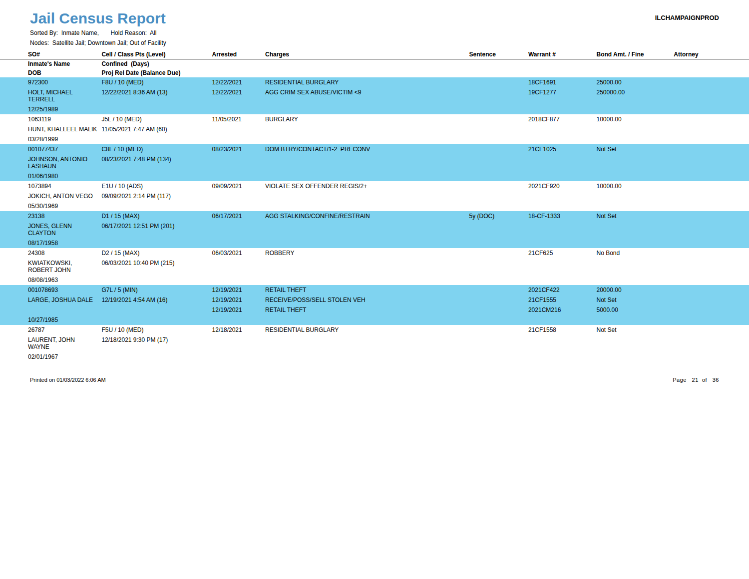ILCHAMPAIGNPROD
Jail Census Report
Sorted By: Inmate Name, Hold Reason: All
Nodes: Satellite Jail; Downtown Jail; Out of Facility
| SO# | Cell / Class Pts (Level) | Arrested | Charges | Sentence | Warrant # | Bond Amt. / Fine | Attorney |
| --- | --- | --- | --- | --- | --- | --- | --- |
| Inmate's Name | Confined (Days) | | | | | | |
| DOB | Proj Rel Date (Balance Due) | | | | | | |
| 972300 | F8U / 10 (MED) | 12/22/2021 | RESIDENTIAL BURGLARY | | 18CF1691 | 25000.00 | |
| HOLT, MICHAEL TERRELL | 12/22/2021 8:36 AM (13) | 12/22/2021 | AGG CRIM SEX ABUSE/VICTIM <9 | | 19CF1277 | 250000.00 | |
| 12/25/1989 | | | | | | | |
| 1063119 | J5L / 10 (MED) | 11/05/2021 | BURGLARY | | 2018CF877 | 10000.00 | |
| HUNT, KHALLEEL MALIK | 11/05/2021 7:47 AM (60) | | | | | | |
| 03/28/1999 | | | | | | | |
| 001077437 | C8L / 10 (MED) | 08/23/2021 | DOM BTRY/CONTACT/1-2 PRECONV | | 21CF1025 | Not Set | |
| JOHNSON, ANTONIO LASHAUN | 08/23/2021 7:48 PM (134) | | | | | | |
| 01/06/1980 | | | | | | | |
| 1073894 | E1U / 10 (ADS) | 09/09/2021 | VIOLATE SEX OFFENDER REGIS/2+ | | 2021CF920 | 10000.00 | |
| JOKICH, ANTON VEGO | 09/09/2021 2:14 PM (117) | | | | | | |
| 05/30/1969 | | | | | | | |
| 23138 | D1 / 15 (MAX) | 06/17/2021 | AGG STALKING/CONFINE/RESTRAIN | 5y (DOC) | 18-CF-1333 | Not Set | |
| JONES, GLENN CLAYTON | 06/17/2021 12:51 PM (201) | | | | | | |
| 08/17/1958 | | | | | | | |
| 24308 | D2 / 15 (MAX) | 06/03/2021 | ROBBERY | | 21CF625 | No Bond | |
| KWIATKOWSKI, ROBERT JOHN | 06/03/2021 10:40 PM (215) | | | | | | |
| 08/08/1963 | | | | | | | |
| 001078693 | G7L / 5 (MIN) | 12/19/2021 | RETAIL THEFT | | 2021CF422 | 20000.00 | |
| LARGE, JOSHUA DALE | 12/19/2021 4:54 AM (16) | 12/19/2021 | RECEIVE/POSS/SELL STOLEN VEH | | 21CF1555 | Not Set | |
| | | 12/19/2021 | RETAIL THEFT | | 2021CM216 | 5000.00 | |
| 10/27/1985 | | | | | | | |
| 26787 | F5U / 10 (MED) | 12/18/2021 | RESIDENTIAL BURGLARY | | 21CF1558 | Not Set | |
| LAURENT, JOHN WAYNE | 12/18/2021 9:30 PM (17) | | | | | | |
| 02/01/1967 | | | | | | | |
Printed on 01/03/2022 6:06 AM
Page 21 of 36